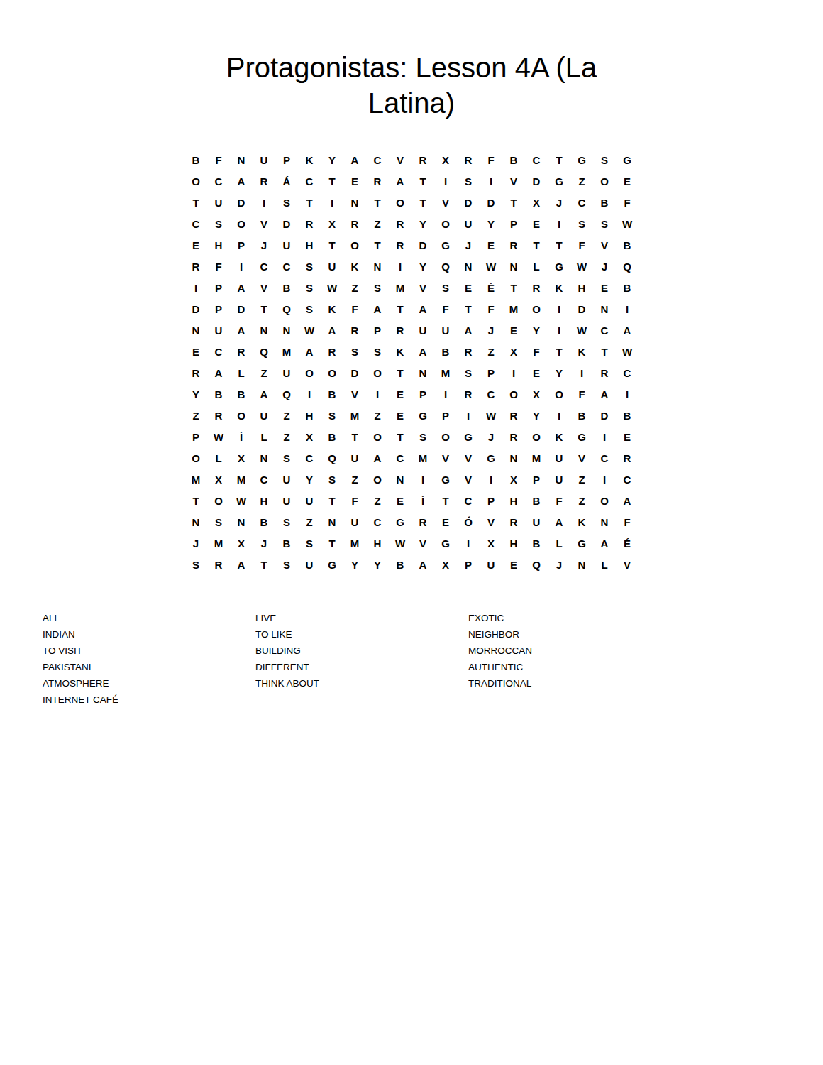Protagonistas: Lesson 4A (La Latina)
| B | F | N | U | P | K | Y | A | C | V | R | X | R | F | B | C | T | G | S | G |
| O | C | A | R | Á | C | T | E | R | A | T | I | S | I | V | D | G | Z | O | E |
| T | U | D | I | S | T | I | N | T | O | T | V | D | D | T | X | J | C | B | F |
| C | S | O | V | D | R | X | R | Z | R | Y | O | U | Y | P | E | I | S | S | W |
| E | H | P | J | U | H | T | O | T | R | D | G | J | E | R | T | T | F | V | B |
| R | F | I | C | C | S | U | K | N | I | Y | Q | N | W | N | L | G | W | J | Q |
| I | P | A | V | B | S | W | Z | S | M | V | S | E | É | T | R | K | H | E | B |
| D | P | D | T | Q | S | K | F | A | T | A | F | T | F | M | O | I | D | N | I |
| N | U | A | N | N | W | A | R | P | R | U | U | A | J | E | Y | I | W | C | A |
| E | C | R | Q | M | A | R | S | S | K | A | B | R | Z | X | F | T | K | T | W |
| R | A | L | Z | U | O | O | D | O | T | N | M | S | P | I | E | Y | I | R | C |
| Y | B | B | A | Q | I | B | V | I | E | P | I | R | C | O | X | O | F | A | I |
| Z | R | O | U | Z | H | S | M | Z | E | G | P | I | W | R | Y | I | B | D | B |
| P | W | Í | L | Z | X | B | T | O | T | S | O | G | J | R | O | K | G | I | E |
| O | L | X | N | S | C | Q | U | A | C | M | V | V | G | N | M | U | V | C | R |
| M | X | M | C | U | Y | S | Z | O | N | I | G | V | I | X | P | U | Z | I | C |
| T | O | W | H | U | U | T | F | Z | E | Í | T | C | P | H | B | F | Z | O | A |
| N | S | N | B | S | Z | N | U | C | G | R | E | Ó | V | R | U | A | K | N | F |
| J | M | X | J | B | S | T | M | H | W | V | G | I | X | H | B | L | G | A | É |
| S | R | A | T | S | U | G | Y | Y | B | A | X | P | U | E | Q | J | N | L | V |
| ALL | LIVE | EXOTIC |
| INDIAN | TO LIKE | NEIGHBOR |
| TO VISIT | BUILDING | MORROCCAN |
| PAKISTANI | DIFFERENT | AUTHENTIC |
| ATMOSPHERE | THINK ABOUT | TRADITIONAL |
| INTERNET CAFÉ | | |